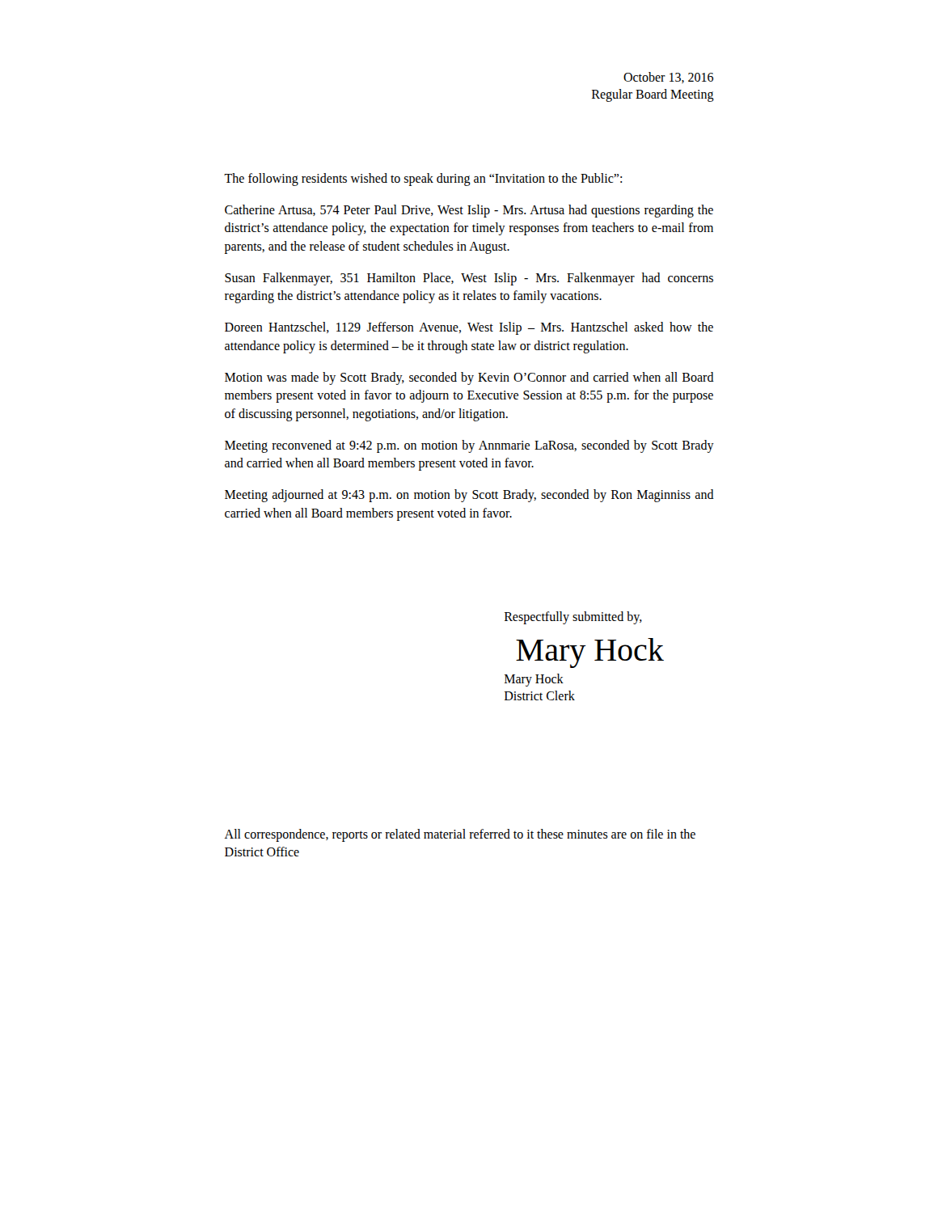October 13, 2016
Regular Board Meeting
The following residents wished to speak during an “Invitation to the Public”:
Catherine Artusa, 574 Peter Paul Drive, West Islip - Mrs. Artusa had questions regarding the district’s attendance policy, the expectation for timely responses from teachers to e-mail from parents, and the release of student schedules in August.
Susan Falkenmayer, 351 Hamilton Place, West Islip - Mrs. Falkenmayer had concerns regarding the district’s attendance policy as it relates to family vacations.
Doreen Hantzschel, 1129 Jefferson Avenue, West Islip – Mrs. Hantzschel asked how the attendance policy is determined – be it through state law or district regulation.
Motion was made by Scott Brady, seconded by Kevin O’Connor and carried when all Board members present voted in favor to adjourn to Executive Session at 8:55 p.m. for the purpose of discussing personnel, negotiations, and/or litigation.
Meeting reconvened at 9:42 p.m. on motion by Annmarie LaRosa, seconded by Scott Brady and carried when all Board members present voted in favor.
Meeting adjourned at 9:43 p.m. on motion by Scott Brady, seconded by Ron Maginniss and carried when all Board members present voted in favor.
Respectfully submitted by,
Mary Hock
Mary Hock
District Clerk
All correspondence, reports or related material referred to it these minutes are on file in the District Office